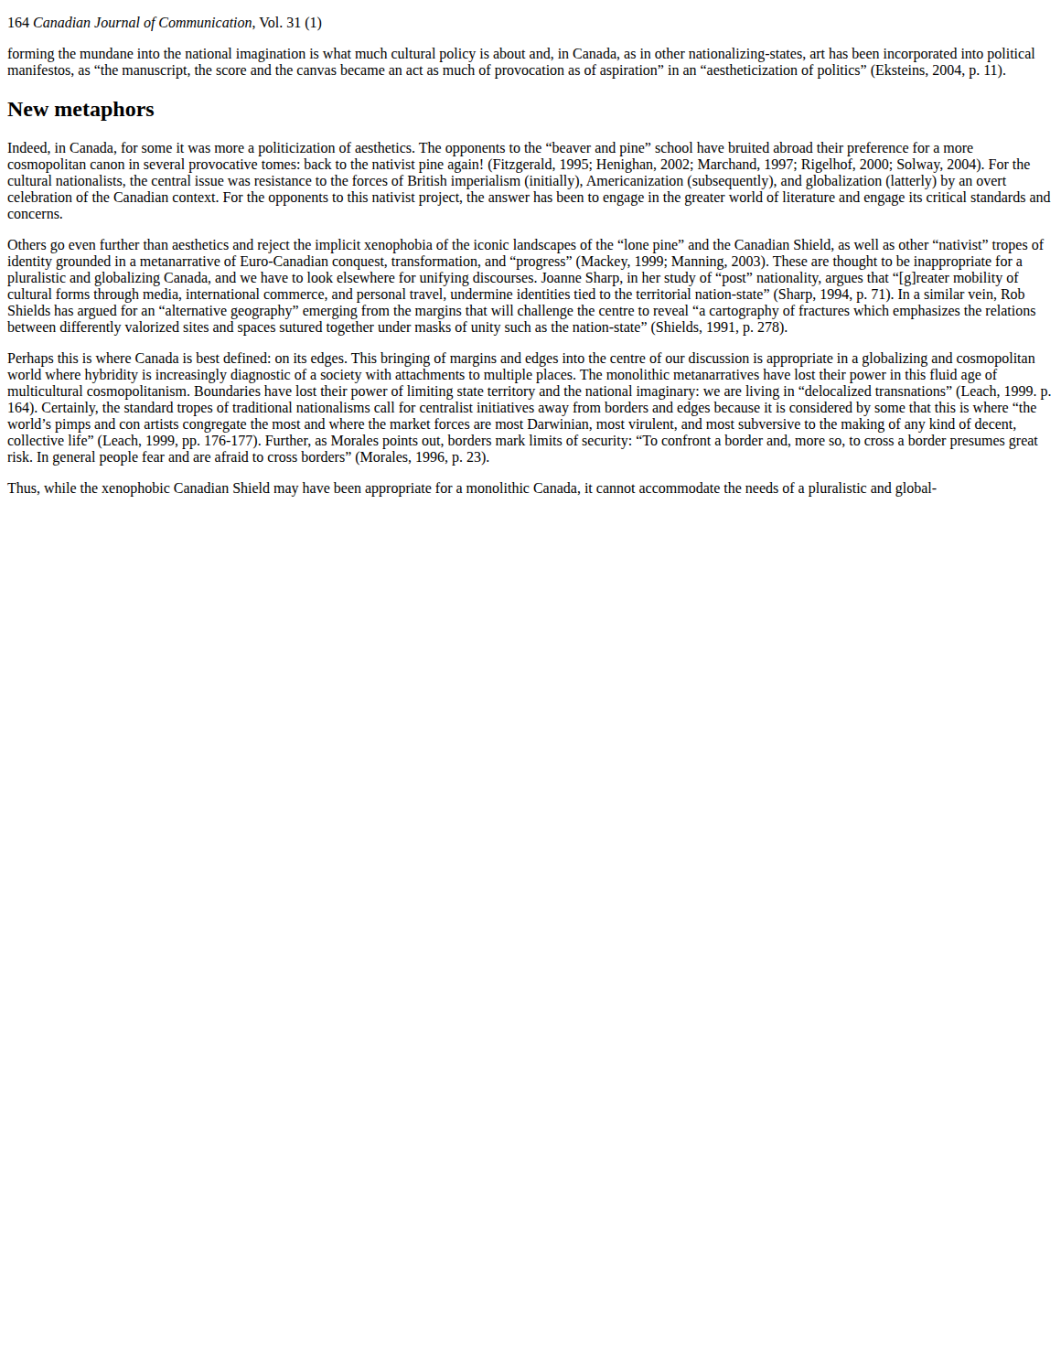164 Canadian Journal of Communication, Vol. 31 (1)
forming the mundane into the national imagination is what much cultural policy is about and, in Canada, as in other nationalizing-states, art has been incorporated into political manifestos, as “the manuscript, the score and the canvas became an act as much of provocation as of aspiration” in an “aestheticization of politics” (Eksteins, 2004, p. 11).
New metaphors
Indeed, in Canada, for some it was more a politicization of aesthetics. The opponents to the “beaver and pine” school have bruited abroad their preference for a more cosmopolitan canon in several provocative tomes: back to the nativist pine again! (Fitzgerald, 1995; Henighan, 2002; Marchand, 1997; Rigelhof, 2000; Solway, 2004). For the cultural nationalists, the central issue was resistance to the forces of British imperialism (initially), Americanization (subsequently), and globalization (latterly) by an overt celebration of the Canadian context. For the opponents to this nativist project, the answer has been to engage in the greater world of literature and engage its critical standards and concerns.
Others go even further than aesthetics and reject the implicit xenophobia of the iconic landscapes of the “lone pine” and the Canadian Shield, as well as other “nativist” tropes of identity grounded in a metanarrative of Euro-Canadian conquest, transformation, and “progress” (Mackey, 1999; Manning, 2003). These are thought to be inappropriate for a pluralistic and globalizing Canada, and we have to look elsewhere for unifying discourses. Joanne Sharp, in her study of “post” nationality, argues that “[g]reater mobility of cultural forms through media, international commerce, and personal travel, undermine identities tied to the territorial nation-state” (Sharp, 1994, p. 71). In a similar vein, Rob Shields has argued for an “alternative geography” emerging from the margins that will challenge the centre to reveal “a cartography of fractures which emphasizes the relations between differently valorized sites and spaces sutured together under masks of unity such as the nation-state” (Shields, 1991, p. 278).
Perhaps this is where Canada is best defined: on its edges. This bringing of margins and edges into the centre of our discussion is appropriate in a globalizing and cosmopolitan world where hybridity is increasingly diagnostic of a society with attachments to multiple places. The monolithic metanarratives have lost their power in this fluid age of multicultural cosmopolitanism. Boundaries have lost their power of limiting state territory and the national imaginary: we are living in “delocalized transnations” (Leach, 1999. p. 164). Certainly, the standard tropes of traditional nationalisms call for centralist initiatives away from borders and edges because it is considered by some that this is where “the world’s pimps and con artists congregate the most and where the market forces are most Darwinian, most virulent, and most subversive to the making of any kind of decent, collective life” (Leach, 1999, pp. 176-177). Further, as Morales points out, borders mark limits of security: “To confront a border and, more so, to cross a border presumes great risk. In general people fear and are afraid to cross borders” (Morales, 1996, p. 23).
Thus, while the xenophobic Canadian Shield may have been appropriate for a monolithic Canada, it cannot accommodate the needs of a pluralistic and global-